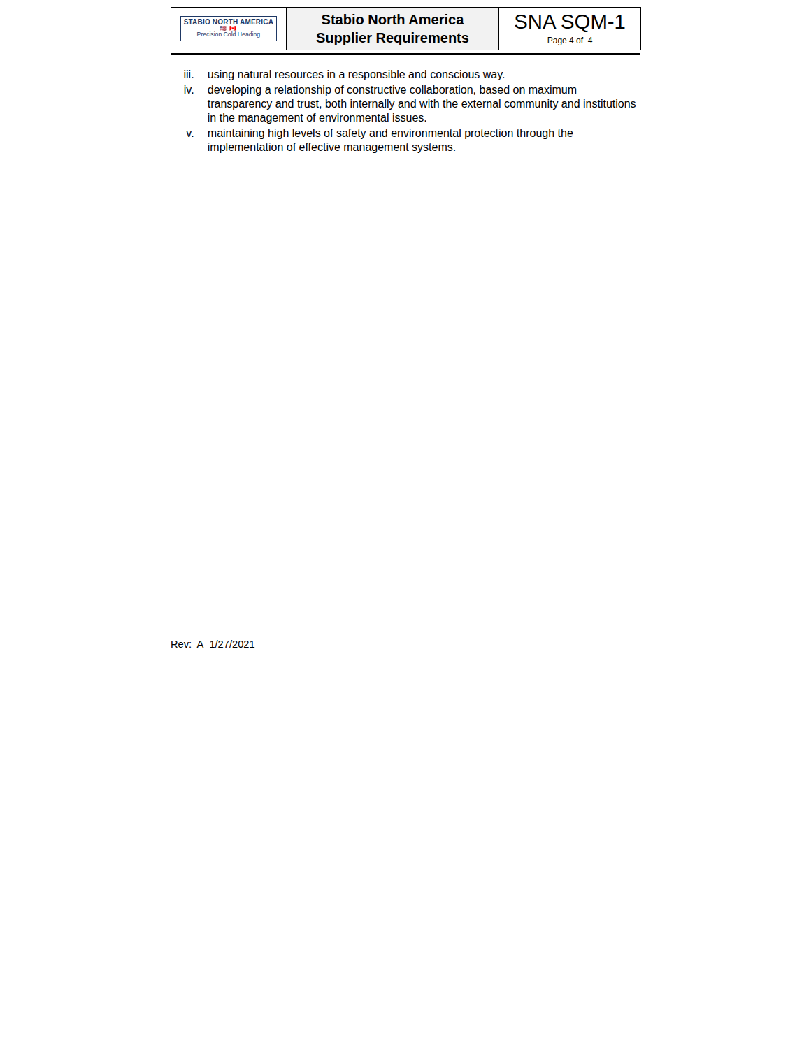STABIO NORTH AMERICA
🇺🇸 🇨🇦
Precision Cold Heading
Stabio North America
Supplier Requirements
SNA SQM-1
Page 4 of 4
iii. using natural resources in a responsible and conscious way.
iv. developing a relationship of constructive collaboration, based on maximum transparency and trust, both internally and with the external community and institutions in the management of environmental issues.
v. maintaining high levels of safety and environmental protection through the implementation of effective management systems.
Rev: A 1/27/2021